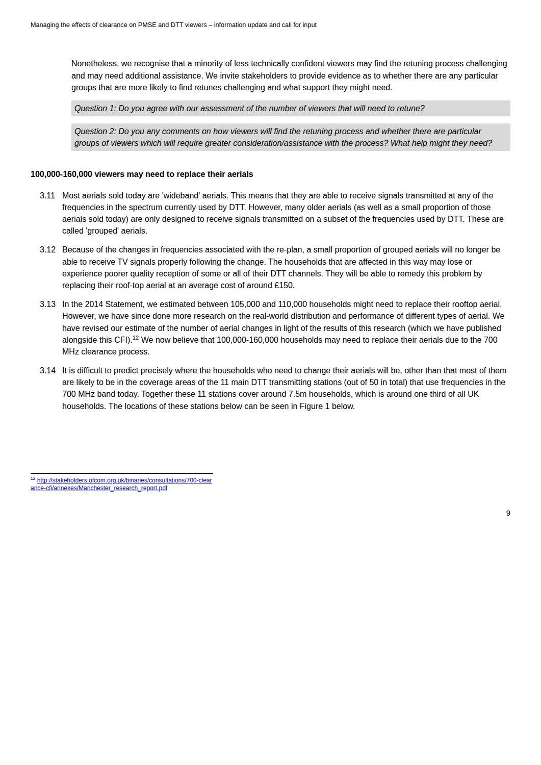Managing the effects of clearance on PMSE and DTT viewers – information update and call for input
Nonetheless, we recognise that a minority of less technically confident viewers may find the retuning process challenging and may need additional assistance. We invite stakeholders to provide evidence as to whether there are any particular groups that are more likely to find retunes challenging and what support they might need.
Question 1: Do you agree with our assessment of the number of viewers that will need to retune?
Question 2: Do you any comments on how viewers will find the retuning process and whether there are particular groups of viewers which will require greater consideration/assistance with the process? What help might they need?
100,000-160,000 viewers may need to replace their aerials
3.11
Most aerials sold today are 'wideband' aerials. This means that they are able to receive signals transmitted at any of the frequencies in the spectrum currently used by DTT. However, many older aerials (as well as a small proportion of those aerials sold today) are only designed to receive signals transmitted on a subset of the frequencies used by DTT. These are called 'grouped' aerials.
3.12
Because of the changes in frequencies associated with the re-plan, a small proportion of grouped aerials will no longer be able to receive TV signals properly following the change. The households that are affected in this way may lose or experience poorer quality reception of some or all of their DTT channels. They will be able to remedy this problem by replacing their roof-top aerial at an average cost of around £150.
3.13
In the 2014 Statement, we estimated between 105,000 and 110,000 households might need to replace their rooftop aerial. However, we have since done more research on the real-world distribution and performance of different types of aerial. We have revised our estimate of the number of aerial changes in light of the results of this research (which we have published alongside this CFI).12 We now believe that 100,000-160,000 households may need to replace their aerials due to the 700 MHz clearance process.
3.14
It is difficult to predict precisely where the households who need to change their aerials will be, other than that most of them are likely to be in the coverage areas of the 11 main DTT transmitting stations (out of 50 in total) that use frequencies in the 700 MHz band today. Together these 11 stations cover around 7.5m households, which is around one third of all UK households. The locations of these stations below can be seen in Figure 1 below.
12 http://stakeholders.ofcom.org.uk/binaries/consultations/700-clearance-cfi/annexes/Manchester_research_report.pdf
9